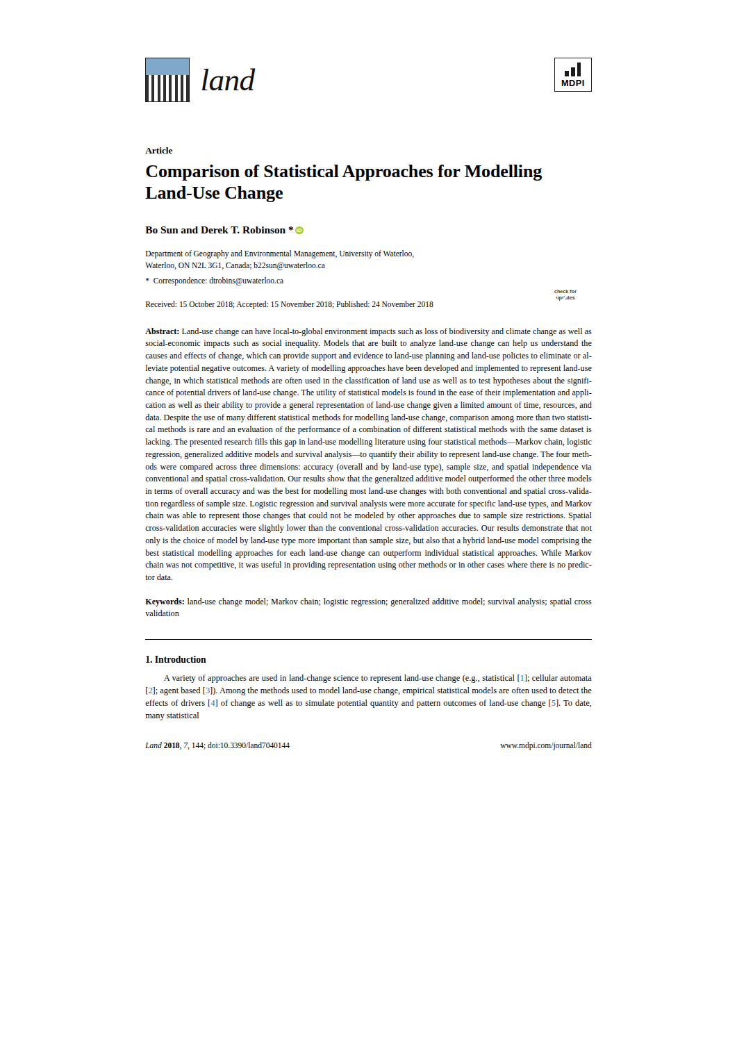land
MDPI
Article
Comparison of Statistical Approaches for Modelling
Land-Use Change
Bo Sun and Derek T. Robinson *
Department of Geography and Environmental Management, University of Waterloo,
Waterloo, ON N2L 3G1, Canada; b22sun@uwaterloo.ca
* Correspondence: dtrobins@uwaterloo.ca
Received: 15 October 2018; Accepted: 15 November 2018; Published: 24 November 2018 check for
updates
Abstract: Land-use change can have local-to-global environment impacts such as loss of biodiversity and climate change as well as social-economic impacts such as social inequality. Models that are built to analyze land-use change can help us understand the causes and effects of change, which can provide support and evidence to land-use planning and land-use policies to eliminate or alleviate potential negative outcomes. A variety of modelling approaches have been developed and implemented to represent land-use change, in which statistical methods are often used in the classification of land use as well as to test hypotheses about the significance of potential drivers of land-use change. The utility of statistical models is found in the ease of their implementation and application as well as their ability to provide a general representation of land-use change given a limited amount of time, resources, and data. Despite the use of many different statistical methods for modelling land-use change, comparison among more than two statistical methods is rare and an evaluation of the performance of a combination of different statistical methods with the same dataset is lacking. The presented research fills this gap in land-use modelling literature using four statistical methods—Markov chain, logistic regression, generalized additive models and survival analysis—to quantify their ability to represent land-use change. The four methods were compared across three dimensions: accuracy (overall and by land-use type), sample size, and spatial independence via conventional and spatial cross-validation. Our results show that the generalized additive model outperformed the other three models in terms of overall accuracy and was the best for modelling most land-use changes with both conventional and spatial cross-validation regardless of sample size. Logistic regression and survival analysis were more accurate for specific land-use types, and Markov chain was able to represent those changes that could not be modeled by other approaches due to sample size restrictions. Spatial cross-validation accuracies were slightly lower than the conventional cross-validation accuracies. Our results demonstrate that not only is the choice of model by land-use type more important than sample size, but also that a hybrid land-use model comprising the best statistical modelling approaches for each land-use change can outperform individual statistical approaches. While Markov chain was not competitive, it was useful in providing representation using other methods or in other cases where there is no predictor data.
Keywords: land-use change model; Markov chain; logistic regression; generalized additive model; survival analysis; spatial cross validation
1. Introduction
A variety of approaches are used in land-change science to represent land-use change (e.g., statistical [1]; cellular automata [2]; agent based [3]). Among the methods used to model land-use change, empirical statistical models are often used to detect the effects of drivers [4] of change as well as to simulate potential quantity and pattern outcomes of land-use change [5]. To date, many statistical
Land 2018, 7, 144; doi:10.3390/land7040144
www.mdpi.com/journal/land